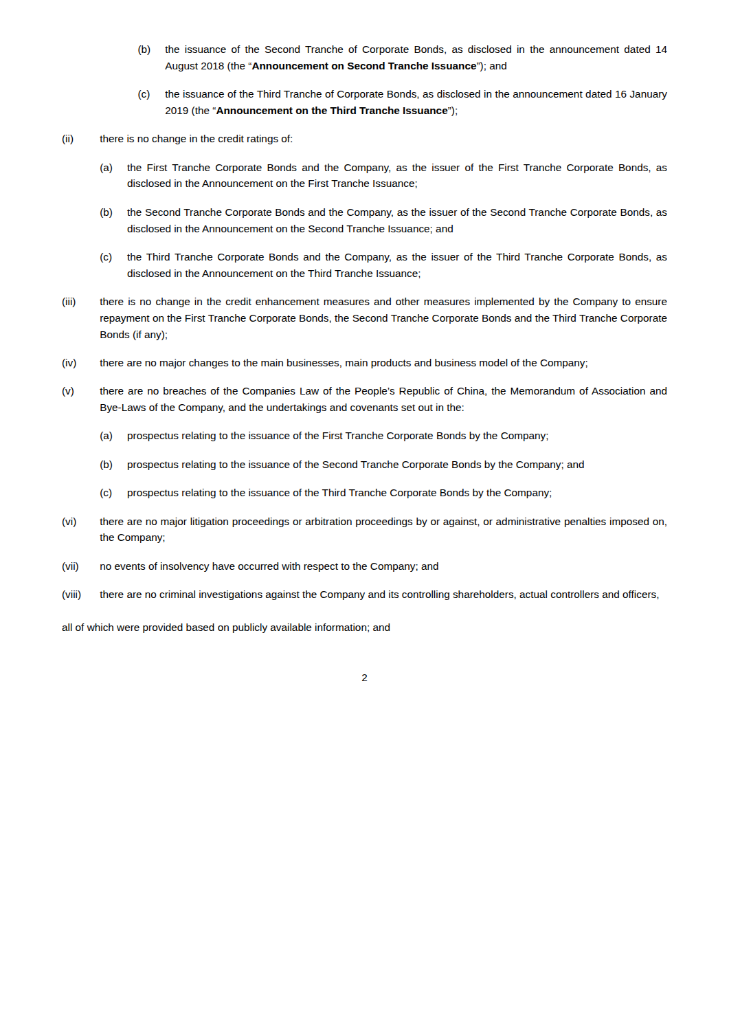(b)
the issuance of the Second Tranche of Corporate Bonds, as disclosed in the announcement dated 14 August 2018 (the “Announcement on Second Tranche Issuance”); and
(c)
the issuance of the Third Tranche of Corporate Bonds, as disclosed in the announcement dated 16 January 2019 (the “Announcement on the Third Tranche Issuance”);
(ii)
there is no change in the credit ratings of:
(a)
the First Tranche Corporate Bonds and the Company, as the issuer of the First Tranche Corporate Bonds, as disclosed in the Announcement on the First Tranche Issuance;
(b)
the Second Tranche Corporate Bonds and the Company, as the issuer of the Second Tranche Corporate Bonds, as disclosed in the Announcement on the Second Tranche Issuance; and
(c)
the Third Tranche Corporate Bonds and the Company, as the issuer of the Third Tranche Corporate Bonds, as disclosed in the Announcement on the Third Tranche Issuance;
(iii)
there is no change in the credit enhancement measures and other measures implemented by the Company to ensure repayment on the First Tranche Corporate Bonds, the Second Tranche Corporate Bonds and the Third Tranche Corporate Bonds (if any);
(iv)
there are no major changes to the main businesses, main products and business model of the Company;
(v)
there are no breaches of the Companies Law of the People’s Republic of China, the Memorandum of Association and Bye-Laws of the Company, and the undertakings and covenants set out in the:
(a)
prospectus relating to the issuance of the First Tranche Corporate Bonds by the Company;
(b)
prospectus relating to the issuance of the Second Tranche Corporate Bonds by the Company; and
(c)
prospectus relating to the issuance of the Third Tranche Corporate Bonds by the Company;
(vi)
there are no major litigation proceedings or arbitration proceedings by or against, or administrative penalties imposed on, the Company;
(vii)
no events of insolvency have occurred with respect to the Company; and
(viii)
there are no criminal investigations against the Company and its controlling shareholders, actual controllers and officers,
all of which were provided based on publicly available information; and
2